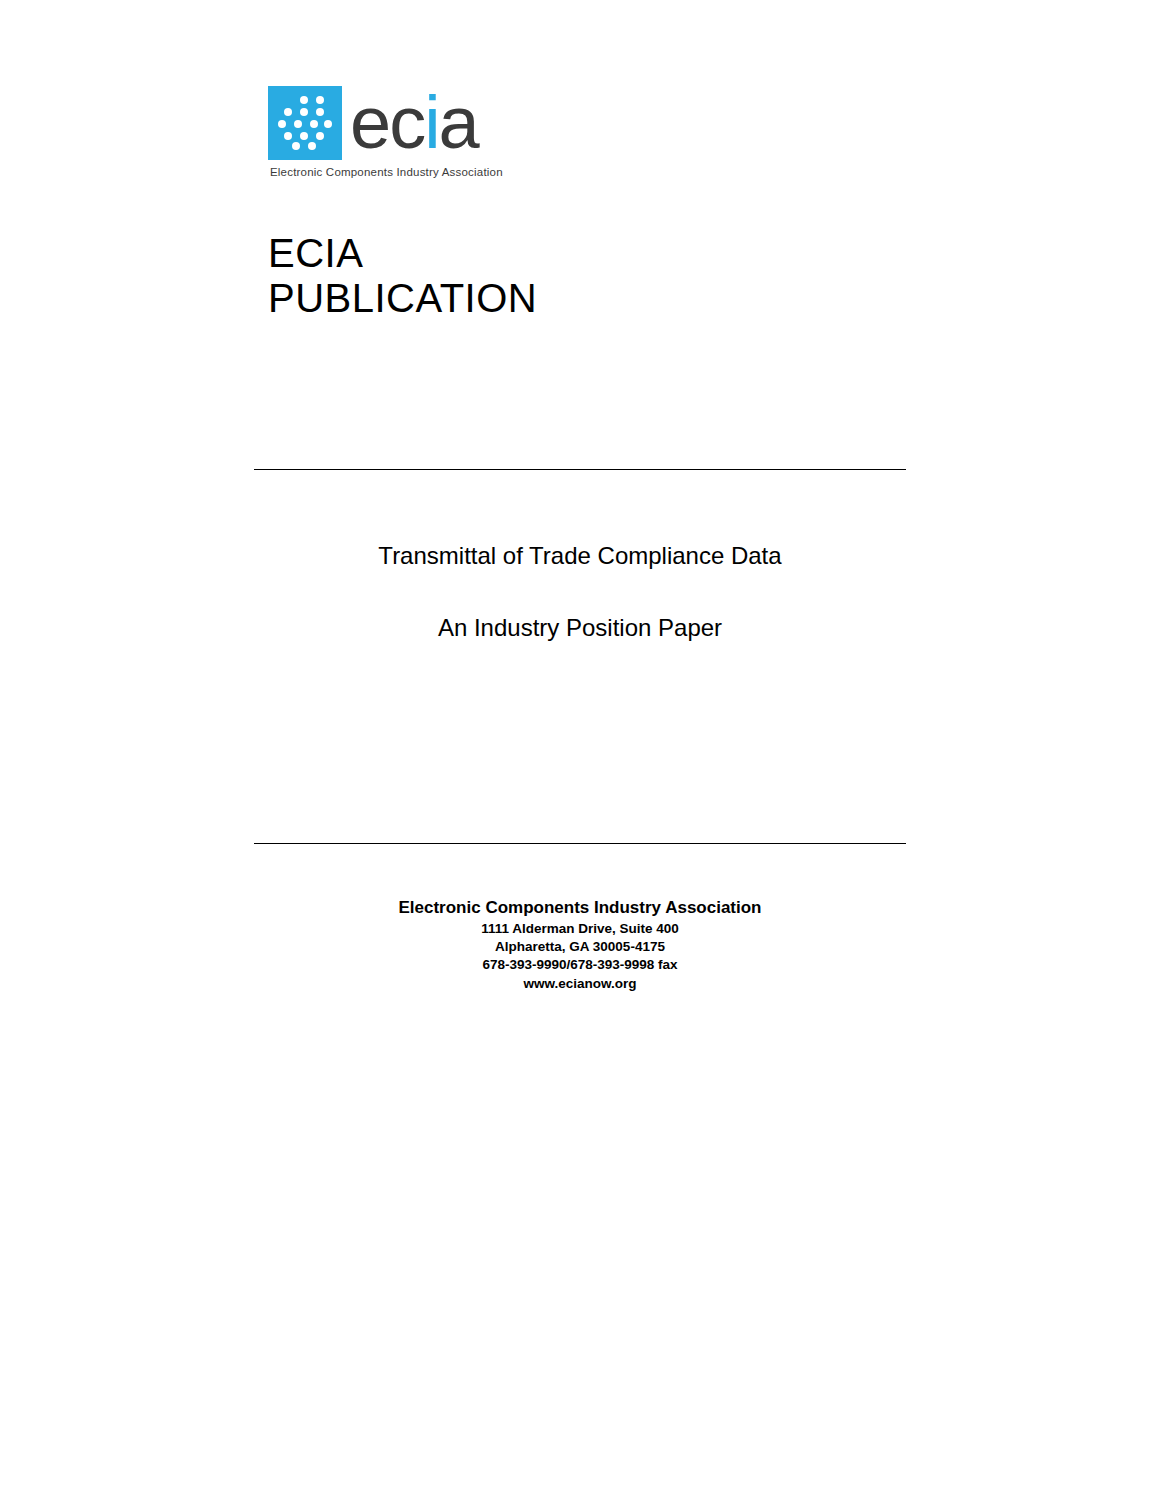ecia
Electronic Components Industry Association
ECIA
PUBLICATION
Transmittal of Trade Compliance Data
An Industry Position Paper
Electronic Components Industry Association
1111 Alderman Drive, Suite 400
Alpharetta, GA 30005-4175
678-393-9990/678-393-9998 fax
www.ecianow.org